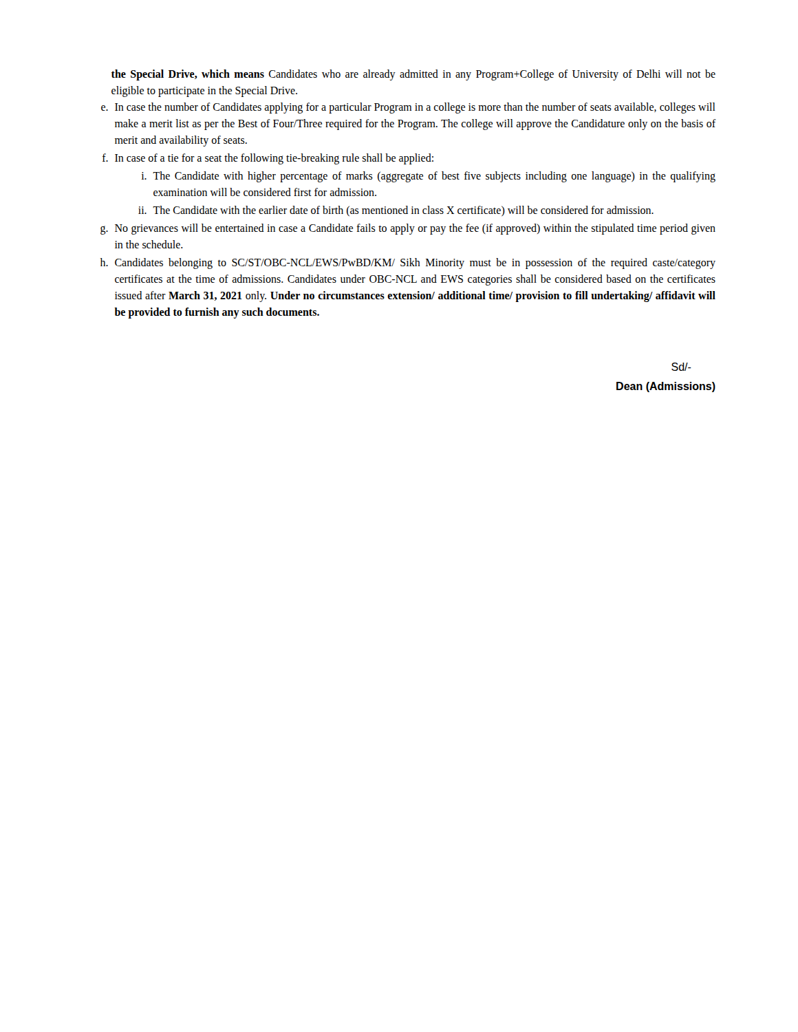the Special Drive, which means Candidates who are already admitted in any Program+College of University of Delhi will not be eligible to participate in the Special Drive.
In case the number of Candidates applying for a particular Program in a college is more than the number of seats available, colleges will make a merit list as per the Best of Four/Three required for the Program. The college will approve the Candidature only on the basis of merit and availability of seats.
In case of a tie for a seat the following tie-breaking rule shall be applied:
The Candidate with higher percentage of marks (aggregate of best five subjects including one language) in the qualifying examination will be considered first for admission.
The Candidate with the earlier date of birth (as mentioned in class X certificate) will be considered for admission.
No grievances will be entertained in case a Candidate fails to apply or pay the fee (if approved) within the stipulated time period given in the schedule.
Candidates belonging to SC/ST/OBC-NCL/EWS/PwBD/KM/ Sikh Minority must be in possession of the required caste/category certificates at the time of admissions. Candidates under OBC-NCL and EWS categories shall be considered based on the certificates issued after March 31, 2021 only. Under no circumstances extension/ additional time/ provision to fill undertaking/ affidavit will be provided to furnish any such documents.
Sd/-
Dean (Admissions)